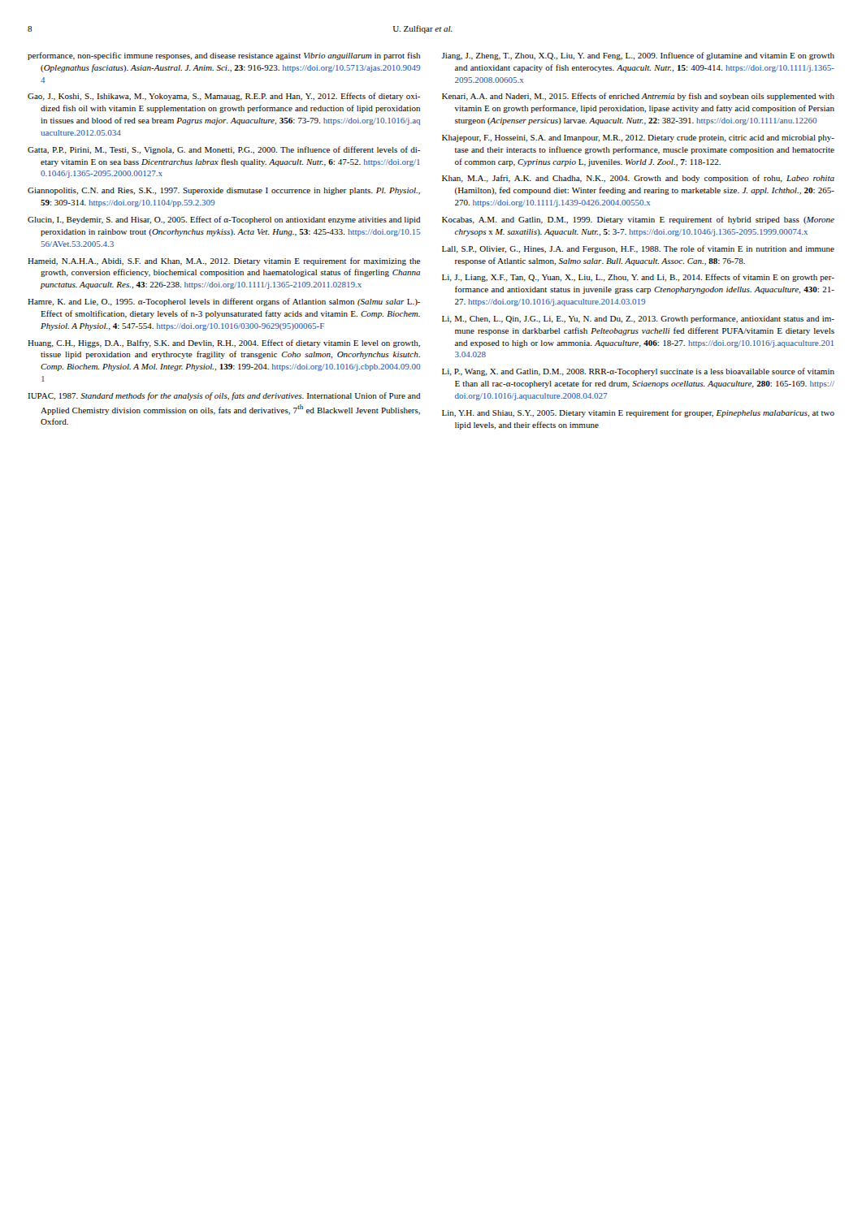8 U. Zulfiqar et al.
performance, non-specific immune responses, and disease resistance against Vibrio anguillarum in parrot fish (Oplegnathus fasciatus). Asian-Austral. J. Anim. Sci., 23: 916-923. https://doi.org/10.5713/ajas.2010.90494
Gao, J., Koshi, S., Ishikawa, M., Yokoyama, S., Mamauag, R.E.P. and Han, Y., 2012. Effects of dietary oxidized fish oil with vitamin E supplementation on growth performance and reduction of lipid peroxidation in tissues and blood of red sea bream Pagrus major. Aquaculture, 356: 73-79. https://doi.org/10.1016/j.aquaculture.2012.05.034
Gatta, P.P., Pirini, M., Testi, S., Vignola, G. and Monetti, P.G., 2000. The influence of different levels of dietary vitamin E on sea bass Dicentrarchus labrax flesh quality. Aquacult. Nutr., 6: 47-52. https://doi.org/10.1046/j.1365-2095.2000.00127.x
Giannopolitis, C.N. and Ries, S.K., 1997. Superoxide dismutase I occurrence in higher plants. Pl. Physiol., 59: 309-314. https://doi.org/10.1104/pp.59.2.309
Glucin, I., Beydemir, S. and Hisar, O., 2005. Effect of α-Tocopherol on antioxidant enzyme ativities and lipid peroxidation in rainbow trout (Oncorhynchus mykiss). Acta Vet. Hung., 53: 425-433. https://doi.org/10.1556/AVet.53.2005.4.3
Hameid, N.A.H.A., Abidi, S.F. and Khan, M.A., 2012. Dietary vitamin E requirement for maximizing the growth, conversion efficiency, biochemical composition and haematological status of fingerling Channa punctatus. Aquacult. Res., 43: 226-238. https://doi.org/10.1111/j.1365-2109.2011.02819.x
Hamre, K. and Lie, O., 1995. α-Tocopherol levels in different organs of Atlantion salmon (Salmu salar L.)-Effect of smoltification, dietary levels of n-3 polyunsaturated fatty acids and vitamin E. Comp. Biochem. Physiol. A Physiol., 4: 547-554. https://doi.org/10.1016/0300-9629(95)00065-F
Huang, C.H., Higgs, D.A., Balfry, S.K. and Devlin, R.H., 2004. Effect of dietary vitamin E level on growth, tissue lipid peroxidation and erythrocyte fragility of transgenic Coho salmon, Oncorhynchus kisutch. Comp. Biochem. Physiol. A Mol. Integr. Physiol., 139: 199-204. https://doi.org/10.1016/j.cbpb.2004.09.001
IUPAC, 1987. Standard methods for the analysis of oils, fats and derivatives. International Union of Pure and Applied Chemistry division commission on oils, fats and derivatives, 7th ed Blackwell Jevent Publishers, Oxford.
Jiang, J., Zheng, T., Zhou, X.Q., Liu, Y. and Feng, L., 2009. Influence of glutamine and vitamin E on growth and antioxidant capacity of fish enterocytes. Aquacult. Nutr., 15: 409-414. https://doi.org/10.1111/j.1365-2095.2008.00605.x
Kenari, A.A. and Naderi, M., 2015. Effects of enriched Antremia by fish and soybean oils supplemented with vitamin E on growth performance, lipid peroxidation, lipase activity and fatty acid composition of Persian sturgeon (Acipenser persicus) larvae. Aquacult. Nutr., 22: 382-391. https://doi.org/10.1111/anu.12260
Khajepour, F., Hosseini, S.A. and Imanpour, M.R., 2012. Dietary crude protein, citric acid and microbial phytase and their interacts to influence growth performance, muscle proximate composition and hematocrite of common carp, Cyprinus carpio L, juveniles. World J. Zool., 7: 118-122.
Khan, M.A., Jafri, A.K. and Chadha, N.K., 2004. Growth and body composition of rohu, Labeo rohita (Hamilton), fed compound diet: Winter feeding and rearing to marketable size. J. appl. Ichthol., 20: 265-270. https://doi.org/10.1111/j.1439-0426.2004.00550.x
Kocabas, A.M. and Gatlin, D.M., 1999. Dietary vitamin E requirement of hybrid striped bass (Morone chrysops x M. saxatilis). Aquacult. Nutr., 5: 3-7. https://doi.org/10.1046/j.1365-2095.1999.00074.x
Lall, S.P., Olivier, G., Hines, J.A. and Ferguson, H.F., 1988. The role of vitamin E in nutrition and immune response of Atlantic salmon, Salmo salar. Bull. Aquacult. Assoc. Can., 88: 76-78.
Li, J., Liang, X.F., Tan, Q., Yuan, X., Liu, L., Zhou, Y. and Li, B., 2014. Effects of vitamin E on growth performance and antioxidant status in juvenile grass carp Ctenopharyngodon idellus. Aquaculture, 430: 21-27. https://doi.org/10.1016/j.aquaculture.2014.03.019
Li, M., Chen, L., Qin, J.G., Li, E., Yu, N. and Du, Z., 2013. Growth performance, antioxidant status and immune response in darkbarbel catfish Pelteobagrus vachelli fed different PUFA/vitamin E dietary levels and exposed to high or low ammonia. Aquaculture, 406: 18-27. https://doi.org/10.1016/j.aquaculture.2013.04.028
Li, P., Wang, X. and Gatlin, D.M., 2008. RRR-α-Tocopheryl succinate is a less bioavailable source of vitamin E than all rac-α-tocopheryl acetate for red drum, Sciaenops ocellatus. Aquaculture, 280: 165-169. https://doi.org/10.1016/j.aquaculture.2008.04.027
Lin, Y.H. and Shiau, S.Y., 2005. Dietary vitamin E requirement for grouper, Epinephelus malabaricus, at two lipid levels, and their effects on immune